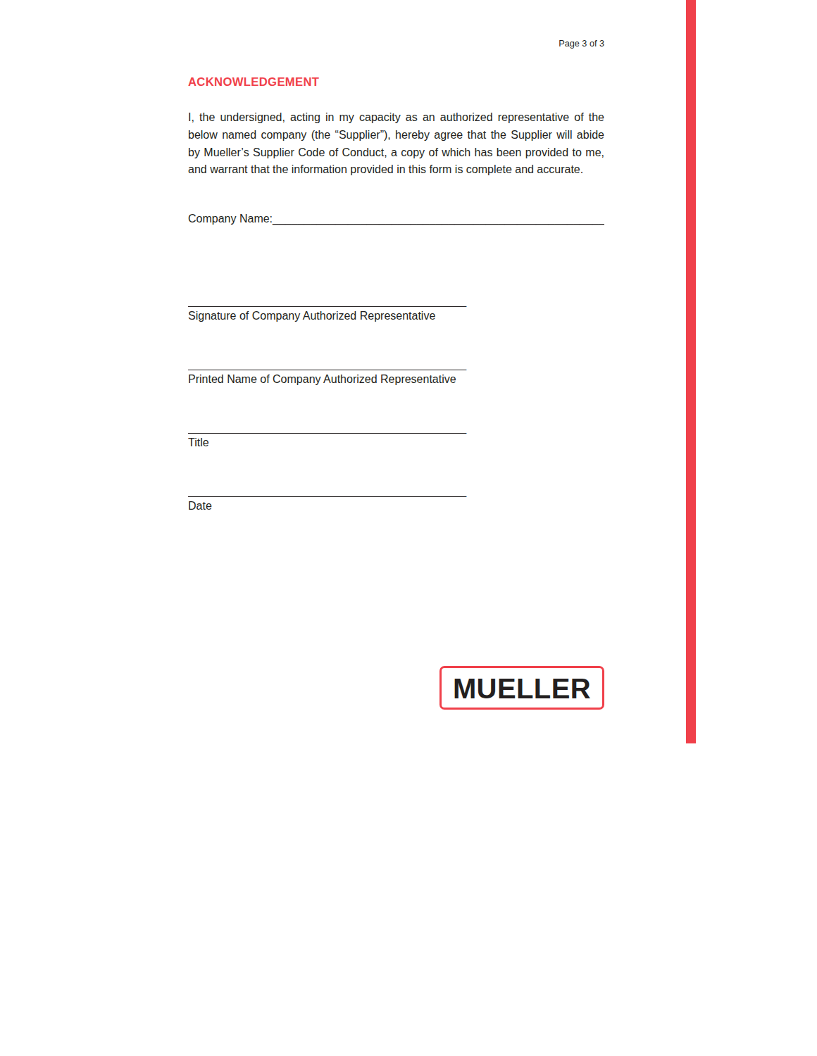Page 3 of 3
ACKNOWLEDGEMENT
I, the undersigned, acting in my capacity as an authorized representative of the below named company (the “Supplier”), hereby agree that the Supplier will abide by Mueller’s Supplier Code of Conduct, a copy of which has been provided to me, and warrant that the information provided in this form is complete and accurate.
Company Name:_______________________________________________________________________
_______________________________________________
Signature of Company Authorized Representative
_______________________________________________
Printed Name of Company Authorized Representative
_______________________________________________
Title
_______________________________________________
Date
MUELLER